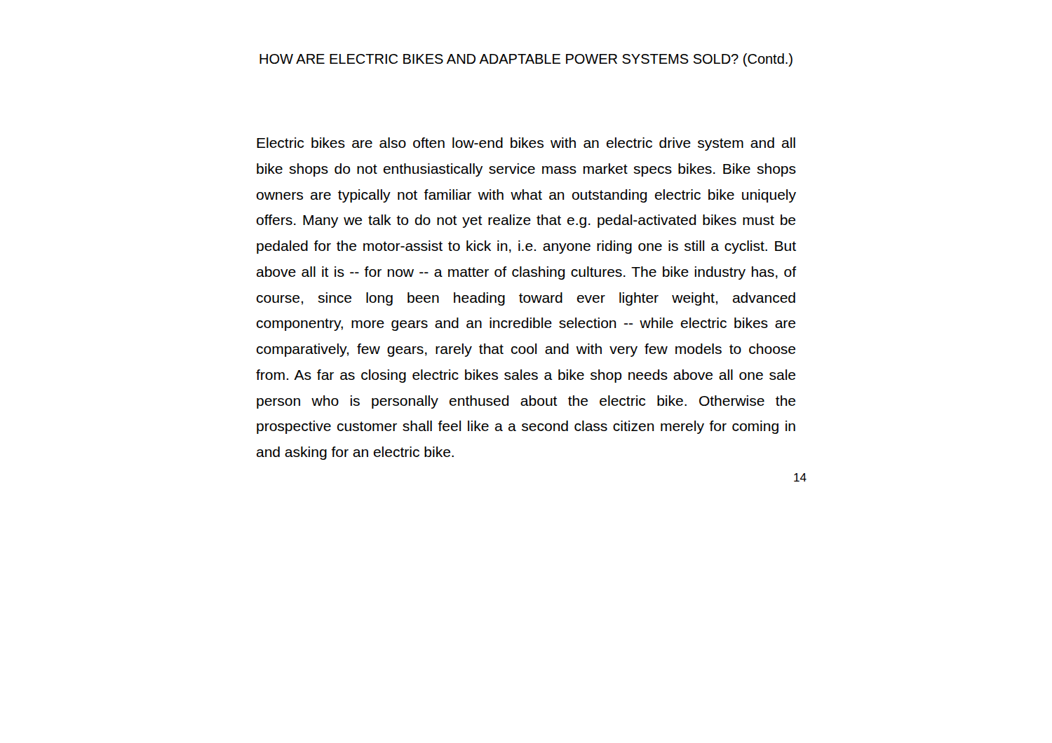HOW ARE ELECTRIC BIKES AND ADAPTABLE POWER SYSTEMS SOLD? (Contd.)
Electric bikes are also often low-end bikes with an electric drive system and all bike shops do not enthusiastically service mass market specs bikes. Bike shops owners are typically not familiar with what an outstanding electric bike uniquely offers. Many we talk to do not yet realize that e.g. pedal-activated bikes must be pedaled for the motor-assist to kick in, i.e. anyone riding one is still a cyclist. But above all it is -- for now -- a matter of clashing cultures. The bike industry has, of course, since long been heading toward ever lighter weight, advanced componentry, more gears and an incredible selection -- while electric bikes are comparatively, few gears, rarely that cool and with very few models to choose from. As far as closing electric bikes sales a bike shop needs above all one sale person who is personally enthused about the electric bike. Otherwise the prospective customer shall feel like a a second class citizen merely for coming in and asking for an electric bike.
14